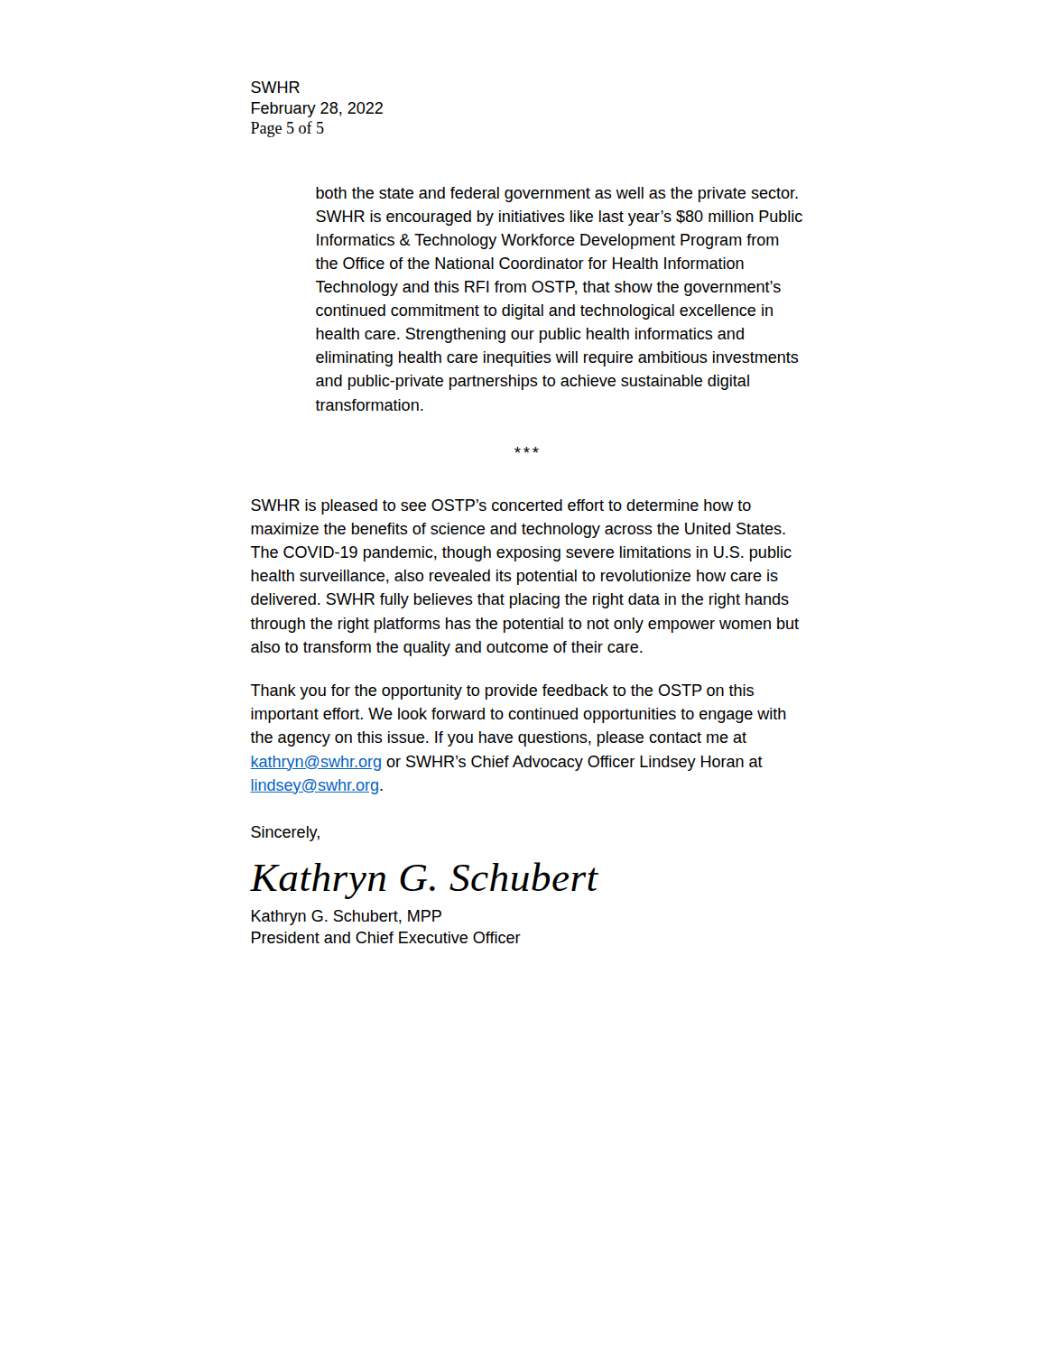SWHR
February 28, 2022
Page 5 of 5
both the state and federal government as well as the private sector. SWHR is encouraged by initiatives like last year’s $80 million Public Informatics & Technology Workforce Development Program from the Office of the National Coordinator for Health Information Technology and this RFI from OSTP, that show the government’s continued commitment to digital and technological excellence in health care. Strengthening our public health informatics and eliminating health care inequities will require ambitious investments and public-private partnerships to achieve sustainable digital transformation.
***
SWHR is pleased to see OSTP’s concerted effort to determine how to maximize the benefits of science and technology across the United States. The COVID-19 pandemic, though exposing severe limitations in U.S. public health surveillance, also revealed its potential to revolutionize how care is delivered. SWHR fully believes that placing the right data in the right hands through the right platforms has the potential to not only empower women but also to transform the quality and outcome of their care.
Thank you for the opportunity to provide feedback to the OSTP on this important effort. We look forward to continued opportunities to engage with the agency on this issue. If you have questions, please contact me at kathryn@swhr.org or SWHR’s Chief Advocacy Officer Lindsey Horan at lindsey@swhr.org.
Sincerely,
Kathryn G. Schubert
Kathryn G. Schubert, MPP
President and Chief Executive Officer